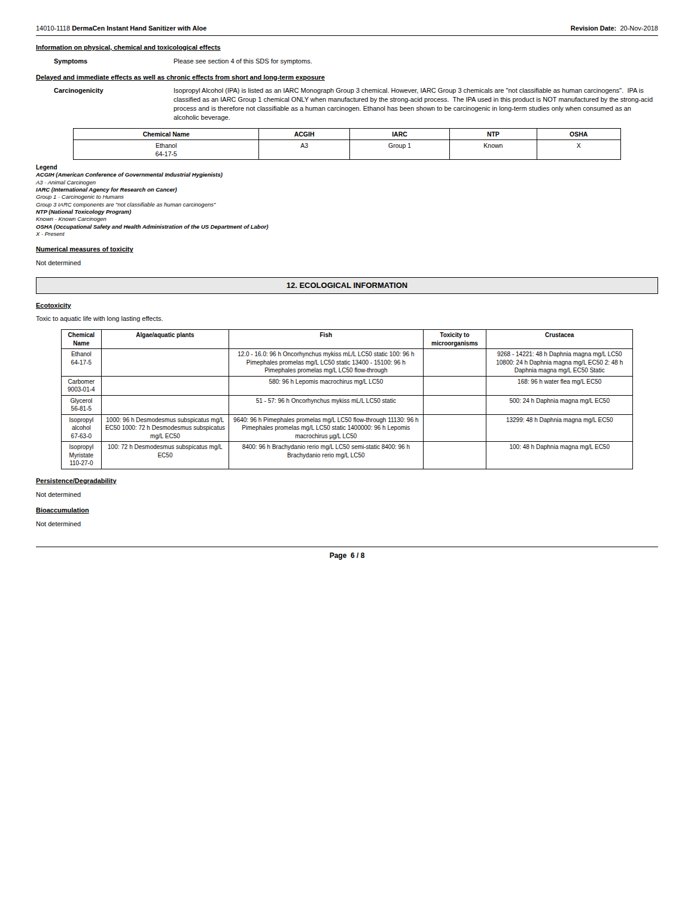14010-1118 DermaCen Instant Hand Sanitizer with Aloe
Revision Date: 20-Nov-2018
Information on physical, chemical and toxicological effects
Symptoms
Please see section 4 of this SDS for symptoms.
Delayed and immediate effects as well as chronic effects from short and long-term exposure
Carcinogenicity
Isopropyl Alcohol (IPA) is listed as an IARC Monograph Group 3 chemical. However, IARC Group 3 chemicals are "not classifiable as human carcinogens". IPA is classified as an IARC Group 1 chemical ONLY when manufactured by the strong-acid process. The IPA used in this product is NOT manufactured by the strong-acid process and is therefore not classifiable as a human carcinogen. Ethanol has been shown to be carcinogenic in long-term studies only when consumed as an alcoholic beverage.
| Chemical Name | ACGIH | IARC | NTP | OSHA |
| --- | --- | --- | --- | --- |
| Ethanol 64-17-5 | A3 | Group 1 | Known | X |
Legend
ACGIH (American Conference of Governmental Industrial Hygienists)
A3 - Animal Carcinogen
IARC (International Agency for Research on Cancer)
Group 1 - Carcinogenic to Humans
Group 3 IARC components are "not classifiable as human carcinogens"
NTP (National Toxicology Program)
Known - Known Carcinogen
OSHA (Occupational Safety and Health Administration of the US Department of Labor)
X - Present
Numerical measures of toxicity
Not determined
12. ECOLOGICAL INFORMATION
Ecotoxicity
Toxic to aquatic life with long lasting effects.
| Chemical Name | Algae/aquatic plants | Fish | Toxicity to microorganisms | Crustacea |
| --- | --- | --- | --- | --- |
| Ethanol 64-17-5 | | 12.0 - 16.0: 96 h Oncorhynchus mykiss mL/L LC50 static 100: 96 h Pimephales promelas mg/L LC50 static 13400 - 15100: 96 h Pimephales promelas mg/L LC50 flow-through | | 9268 - 14221: 48 h Daphnia magna mg/L LC50 10800: 24 h Daphnia magna mg/L EC50 2: 48 h Daphnia magna mg/L EC50 Static |
| Carbomer 9003-01-4 | | 580: 96 h Lepomis macrochirus mg/L LC50 | | 168: 96 h water flea mg/L EC50 |
| Glycerol 56-81-5 | | 51 - 57: 96 h Oncorhynchus mykiss mL/L LC50 static | | 500: 24 h Daphnia magna mg/L EC50 |
| Isopropyl alcohol 67-63-0 | 1000: 96 h Desmodesmus subspicatus mg/L EC50 1000: 72 h Desmodesmus subspicatus mg/L EC50 | 9640: 96 h Pimephales promelas mg/L LC50 flow-through 11130: 96 h Pimephales promelas mg/L LC50 static 1400000: 96 h Lepomis macrochirus µg/L LC50 | | 13299: 48 h Daphnia magna mg/L EC50 |
| Isopropyl Myristate 110-27-0 | 100: 72 h Desmodesmus subspicatus mg/L EC50 | 8400: 96 h Brachydanio rerio mg/L LC50 semi-static 8400: 96 h Brachydanio rerio mg/L LC50 | | 100: 48 h Daphnia magna mg/L EC50 |
Persistence/Degradability
Not determined
Bioaccumulation
Not determined
Page 6 / 8